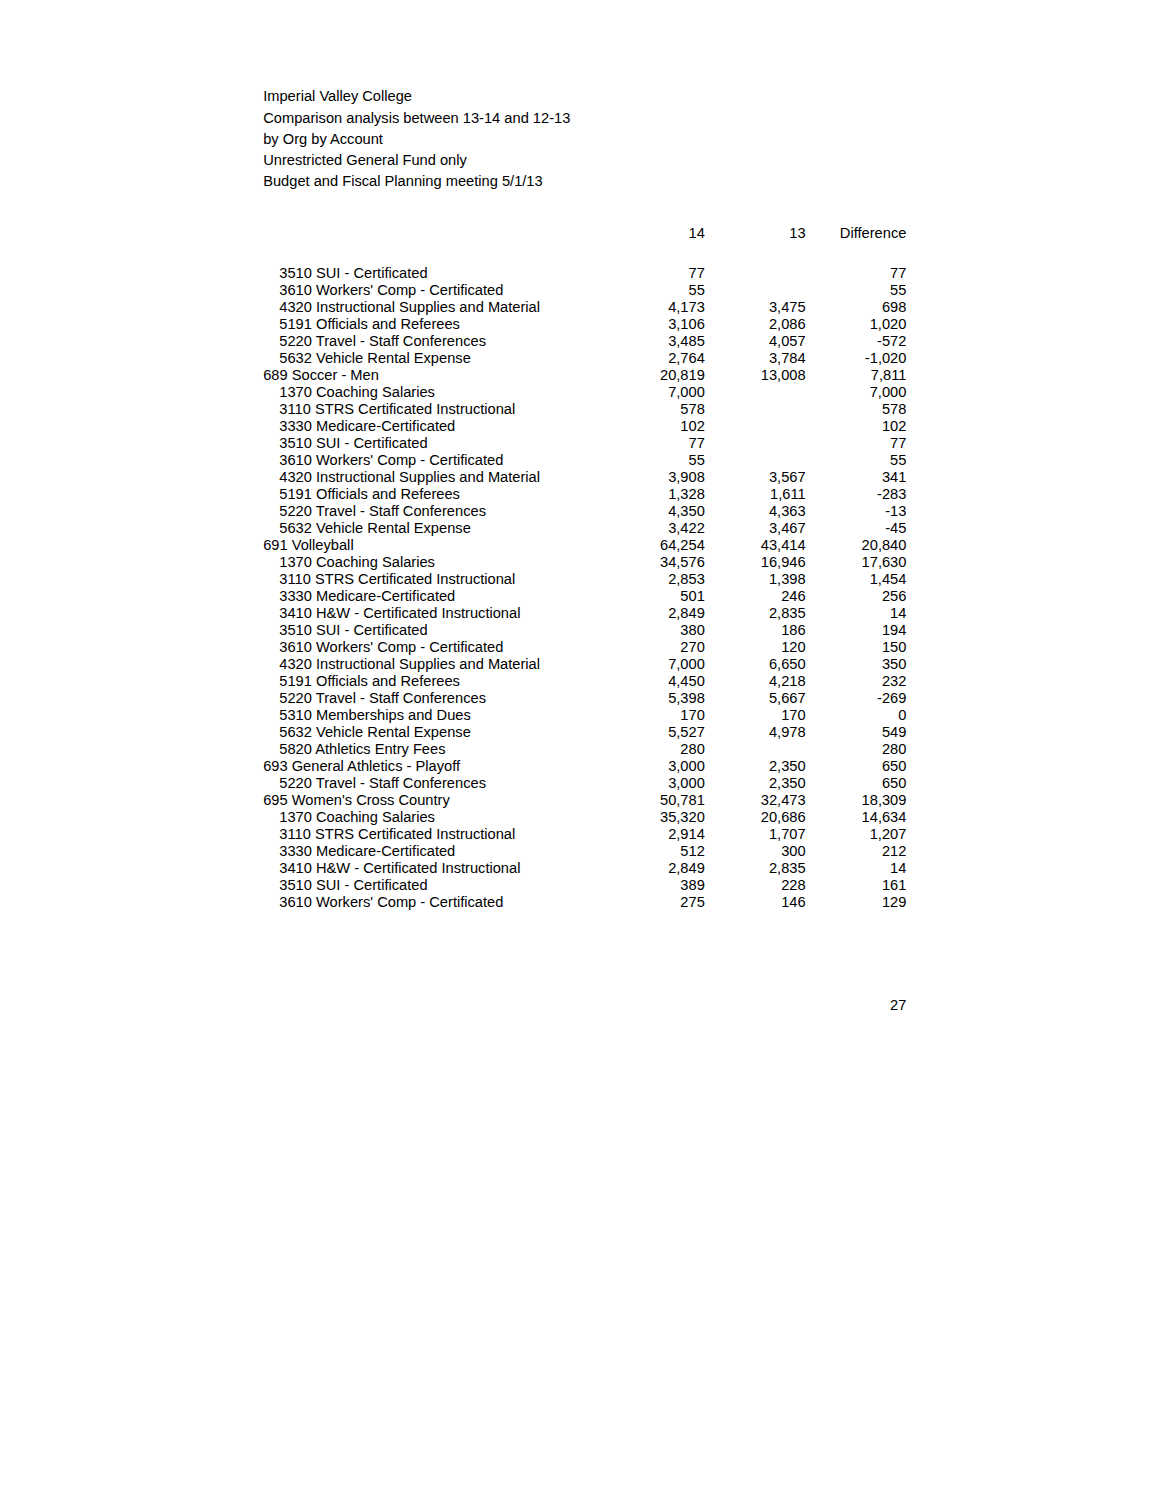Imperial Valley College
Comparison analysis between 13-14 and 12-13
by Org by Account
Unrestricted General Fund only
Budget and Fiscal Planning meeting 5/1/13
| | 14 | 13 | Difference |
| --- | --- | --- | --- |
| 3510 SUI - Certificated | 77 | | 77 |
| 3610 Workers' Comp - Certificated | 55 | | 55 |
| 4320 Instructional Supplies and Material | 4,173 | 3,475 | 698 |
| 5191 Officials and Referees | 3,106 | 2,086 | 1,020 |
| 5220 Travel - Staff Conferences | 3,485 | 4,057 | -572 |
| 5632 Vehicle Rental Expense | 2,764 | 3,784 | -1,020 |
| 689 Soccer - Men | 20,819 | 13,008 | 7,811 |
| 1370 Coaching Salaries | 7,000 | | 7,000 |
| 3110 STRS Certificated Instructional | 578 | | 578 |
| 3330 Medicare-Certificated | 102 | | 102 |
| 3510 SUI - Certificated | 77 | | 77 |
| 3610 Workers' Comp - Certificated | 55 | | 55 |
| 4320 Instructional Supplies and Material | 3,908 | 3,567 | 341 |
| 5191 Officials and Referees | 1,328 | 1,611 | -283 |
| 5220 Travel - Staff Conferences | 4,350 | 4,363 | -13 |
| 5632 Vehicle Rental Expense | 3,422 | 3,467 | -45 |
| 691 Volleyball | 64,254 | 43,414 | 20,840 |
| 1370 Coaching Salaries | 34,576 | 16,946 | 17,630 |
| 3110 STRS Certificated Instructional | 2,853 | 1,398 | 1,454 |
| 3330 Medicare-Certificated | 501 | 246 | 256 |
| 3410 H&W - Certificated Instructional | 2,849 | 2,835 | 14 |
| 3510 SUI - Certificated | 380 | 186 | 194 |
| 3610 Workers' Comp - Certificated | 270 | 120 | 150 |
| 4320 Instructional Supplies and Material | 7,000 | 6,650 | 350 |
| 5191 Officials and Referees | 4,450 | 4,218 | 232 |
| 5220 Travel - Staff Conferences | 5,398 | 5,667 | -269 |
| 5310 Memberships and Dues | 170 | 170 | 0 |
| 5632 Vehicle Rental Expense | 5,527 | 4,978 | 549 |
| 5820 Athletics Entry Fees | 280 | | 280 |
| 693 General Athletics - Playoff | 3,000 | 2,350 | 650 |
| 5220 Travel - Staff Conferences | 3,000 | 2,350 | 650 |
| 695 Women's Cross Country | 50,781 | 32,473 | 18,309 |
| 1370 Coaching Salaries | 35,320 | 20,686 | 14,634 |
| 3110 STRS Certificated Instructional | 2,914 | 1,707 | 1,207 |
| 3330 Medicare-Certificated | 512 | 300 | 212 |
| 3410 H&W - Certificated Instructional | 2,849 | 2,835 | 14 |
| 3510 SUI - Certificated | 389 | 228 | 161 |
| 3610 Workers' Comp - Certificated | 275 | 146 | 129 |
27